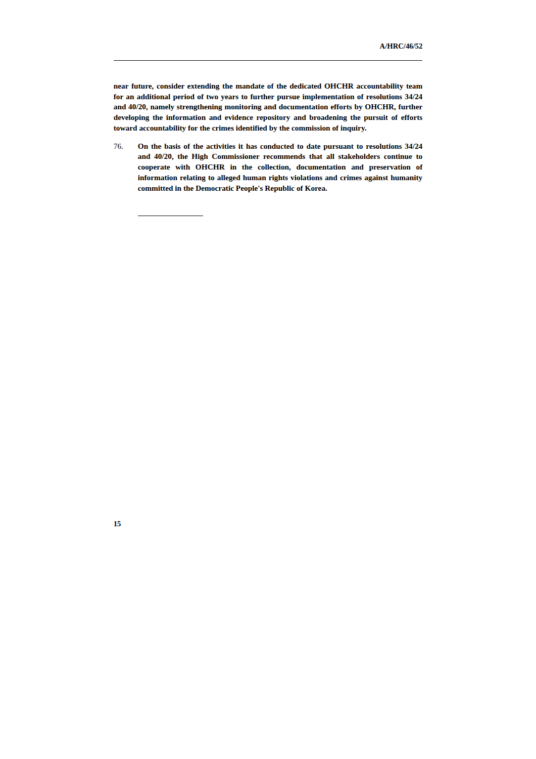A/HRC/46/52
near future, consider extending the mandate of the dedicated OHCHR accountability team for an additional period of two years to further pursue implementation of resolutions 34/24 and 40/20, namely strengthening monitoring and documentation efforts by OHCHR, further developing the information and evidence repository and broadening the pursuit of efforts toward accountability for the crimes identified by the commission of inquiry.
76.
On the basis of the activities it has conducted to date pursuant to resolutions 34/24 and 40/20, the High Commissioner recommends that all stakeholders continue to cooperate with OHCHR in the collection, documentation and preservation of information relating to alleged human rights violations and crimes against humanity committed in the Democratic People's Republic of Korea.
15